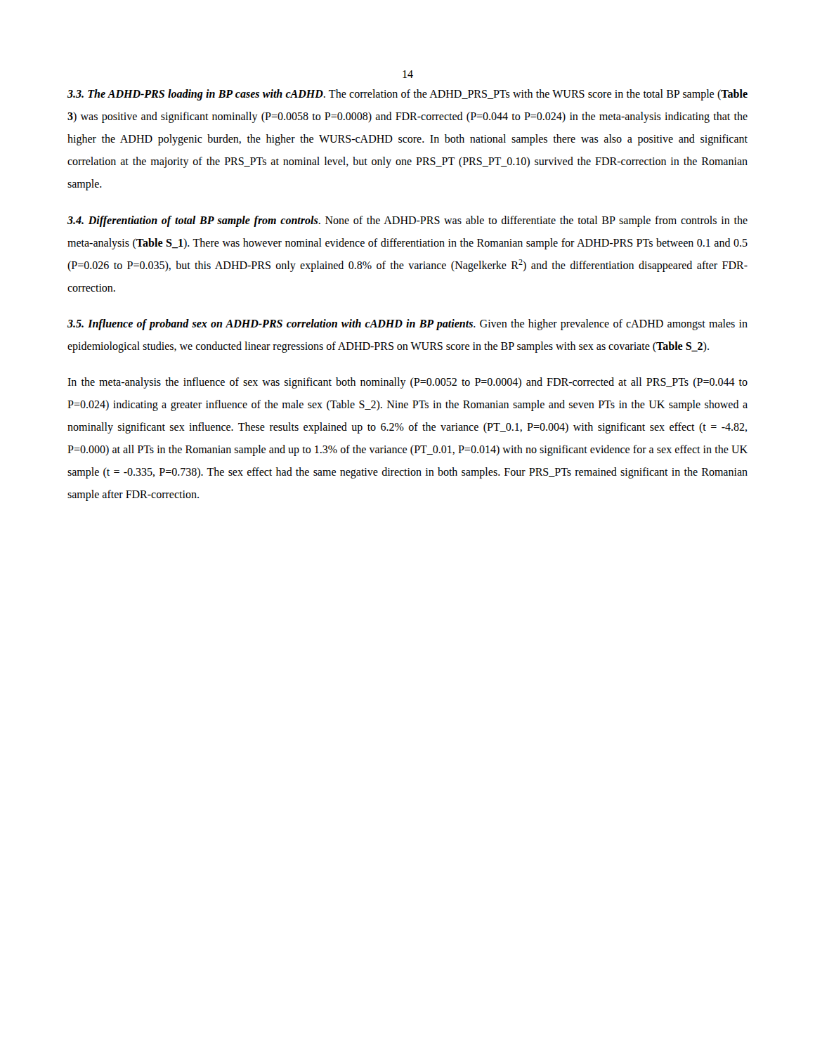14
3.3. The ADHD-PRS loading in BP cases with cADHD. The correlation of the ADHD_PRS_PTs with the WURS score in the total BP sample (Table 3) was positive and significant nominally (P=0.0058 to P=0.0008) and FDR-corrected (P=0.044 to P=0.024) in the meta-analysis indicating that the higher the ADHD polygenic burden, the higher the WURS-cADHD score. In both national samples there was also a positive and significant correlation at the majority of the PRS_PTs at nominal level, but only one PRS_PT (PRS_PT_0.10) survived the FDR-correction in the Romanian sample.
3.4. Differentiation of total BP sample from controls. None of the ADHD-PRS was able to differentiate the total BP sample from controls in the meta-analysis (Table S_1). There was however nominal evidence of differentiation in the Romanian sample for ADHD-PRS PTs between 0.1 and 0.5 (P=0.026 to P=0.035), but this ADHD-PRS only explained 0.8% of the variance (Nagelkerke R2) and the differentiation disappeared after FDR-correction.
3.5. Influence of proband sex on ADHD-PRS correlation with cADHD in BP patients. Given the higher prevalence of cADHD amongst males in epidemiological studies, we conducted linear regressions of ADHD-PRS on WURS score in the BP samples with sex as covariate (Table S_2).
In the meta-analysis the influence of sex was significant both nominally (P=0.0052 to P=0.0004) and FDR-corrected at all PRS_PTs (P=0.044 to P=0.024) indicating a greater influence of the male sex (Table S_2). Nine PTs in the Romanian sample and seven PTs in the UK sample showed a nominally significant sex influence. These results explained up to 6.2% of the variance (PT_0.1, P=0.004) with significant sex effect (t = -4.82, P=0.000) at all PTs in the Romanian sample and up to 1.3% of the variance (PT_0.01, P=0.014) with no significant evidence for a sex effect in the UK sample (t = -0.335, P=0.738). The sex effect had the same negative direction in both samples. Four PRS_PTs remained significant in the Romanian sample after FDR-correction.